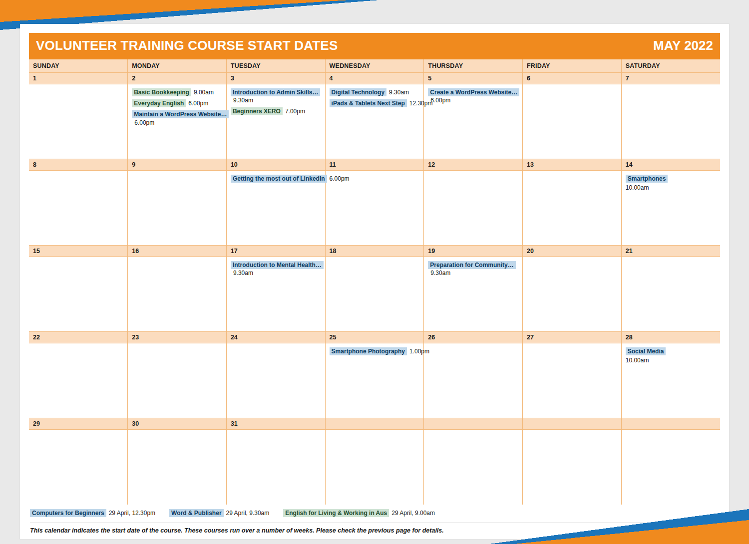Volunteer Training Course Start Dates
May 2022
| Sunday | Monday | Tuesday | Wednesday | Thursday | Friday | Saturday |
| --- | --- | --- | --- | --- | --- | --- |
| 1 | 2 | 3 | 4 | 5 | 6 | 7 |
| | Basic Bookkeeping 9.00am Everyday English 6.00pm Maintain a WordPress Website… 6.00pm | Introduction to Admin Skills… 9.30am Beginners XERO 7.00pm | Digital Technology 9.30am iPads & Tablets Next Step 12.30pm | Create a WordPress Website… 6.00pm | | |
| 8 | 9 | 10 | 11 | 12 | 13 | 14 |
| | | Getting the most out of LinkedIn 6.00pm | | | | Smartphones 10.00am |
| 15 | 16 | 17 | 18 | 19 | 20 | 21 |
| | | Introduction to Mental Health… 9.30am | | Preparation for Community… 9.30am | | |
| 22 | 23 | 24 | 25 | 26 | 27 | 28 |
| | | | Smartphone Photography 1.00pm | | | Social Media 10.00am |
| 29 | 30 | 31 | | | | |
Computers for Beginners 29 April, 12.30pm Word & Publisher 29 April, 9.30am English for Living & Working in Aus 29 April, 9.00am
This calendar indicates the start date of the course. These courses run over a number of weeks. Please check the previous page for details.